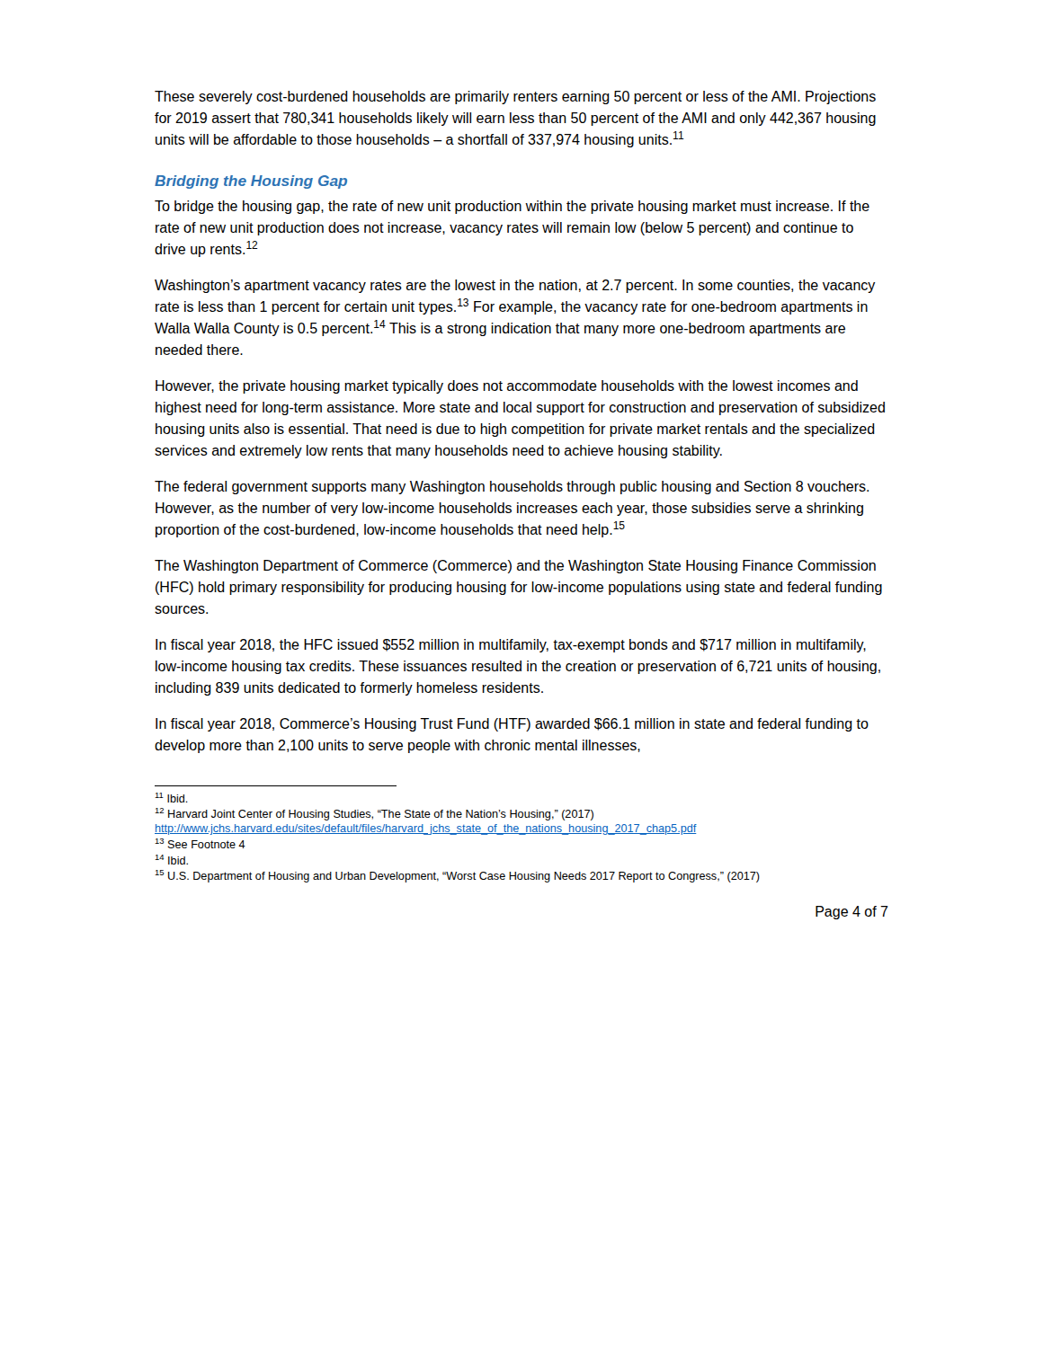These severely cost-burdened households are primarily renters earning 50 percent or less of the AMI. Projections for 2019 assert that 780,341 households likely will earn less than 50 percent of the AMI and only 442,367 housing units will be affordable to those households – a shortfall of 337,974 housing units.11
Bridging the Housing Gap
To bridge the housing gap, the rate of new unit production within the private housing market must increase. If the rate of new unit production does not increase, vacancy rates will remain low (below 5 percent) and continue to drive up rents.12
Washington’s apartment vacancy rates are the lowest in the nation, at 2.7 percent. In some counties, the vacancy rate is less than 1 percent for certain unit types.13 For example, the vacancy rate for one-bedroom apartments in Walla Walla County is 0.5 percent.14 This is a strong indication that many more one-bedroom apartments are needed there.
However, the private housing market typically does not accommodate households with the lowest incomes and highest need for long-term assistance. More state and local support for construction and preservation of subsidized housing units also is essential. That need is due to high competition for private market rentals and the specialized services and extremely low rents that many households need to achieve housing stability.
The federal government supports many Washington households through public housing and Section 8 vouchers. However, as the number of very low-income households increases each year, those subsidies serve a shrinking proportion of the cost-burdened, low-income households that need help.15
The Washington Department of Commerce (Commerce) and the Washington State Housing Finance Commission (HFC) hold primary responsibility for producing housing for low-income populations using state and federal funding sources.
In fiscal year 2018, the HFC issued $552 million in multifamily, tax-exempt bonds and $717 million in multifamily, low-income housing tax credits. These issuances resulted in the creation or preservation of 6,721 units of housing, including 839 units dedicated to formerly homeless residents.
In fiscal year 2018, Commerce’s Housing Trust Fund (HTF) awarded $66.1 million in state and federal funding to develop more than 2,100 units to serve people with chronic mental illnesses,
11 Ibid.
12 Harvard Joint Center of Housing Studies, “The State of the Nation’s Housing,” (2017)
http://www.jchs.harvard.edu/sites/default/files/harvard_jchs_state_of_the_nations_housing_2017_chap5.pdf
13 See Footnote 4
14 Ibid.
15 U.S. Department of Housing and Urban Development, “Worst Case Housing Needs 2017 Report to Congress,” (2017)
Page 4 of 7